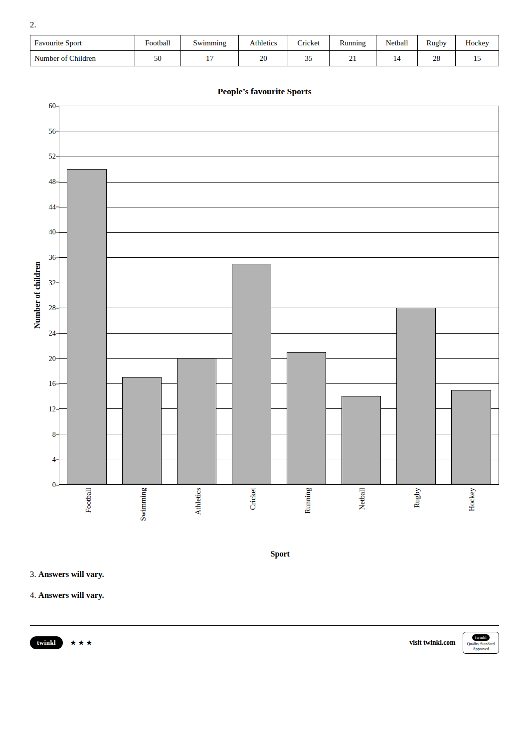2.
| Favourite Sport | Football | Swimming | Athletics | Cricket | Running | Netball | Rugby | Hockey |
| --- | --- | --- | --- | --- | --- | --- | --- | --- |
| Number of Children | 50 | 17 | 20 | 35 | 21 | 14 | 28 | 15 |
People’s favourite Sports
Number of children
60 56 52 48 44 40 36 32 28 24 20 16 12 8 4 0
Football
Swimming
Athletics
Cricket
Running
Netball
Rugby
Hockey
Sport
3. Answers will vary.
4. Answers will vary.
twinkl ★★★
visit twinkl.com
twinkl
Quality Standard
Approved